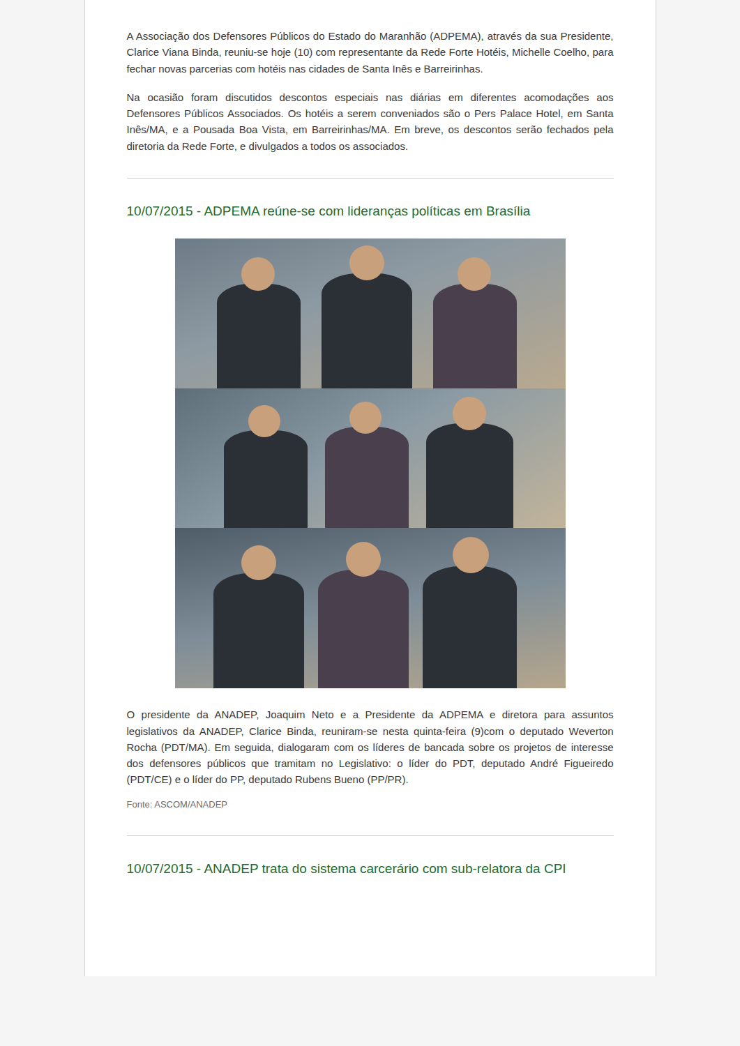A Associação dos Defensores Públicos do Estado do Maranhão (ADPEMA), através da sua Presidente, Clarice Viana Binda, reuniu-se hoje (10) com representante da Rede Forte Hotéis, Michelle Coelho, para fechar novas parcerias com hotéis nas cidades de Santa Inês e Barreirinhas.
Na ocasião foram discutidos descontos especiais nas diárias em diferentes acomodações aos Defensores Públicos Associados. Os hotéis a serem conveniados são o Pers Palace Hotel, em Santa Inês/MA, e a Pousada Boa Vista, em Barreirinhas/MA. Em breve, os descontos serão fechados pela diretoria da Rede Forte, e divulgados a todos os associados.
10/07/2015 - ADPEMA reúne-se com lideranças políticas em Brasília
O presidente da ANADEP, Joaquim Neto e a Presidente da ADPEMA e diretora para assuntos legislativos da ANADEP, Clarice Binda, reuniram-se nesta quinta-feira (9)com o deputado Weverton Rocha (PDT/MA). Em seguida, dialogaram com os líderes de bancada sobre os projetos de interesse dos defensores públicos que tramitam no Legislativo: o líder do PDT, deputado André Figueiredo (PDT/CE) e o líder do PP, deputado Rubens Bueno (PP/PR).
Fonte: ASCOM/ANADEP
10/07/2015 - ANADEP trata do sistema carcerário com sub-relatora da CPI